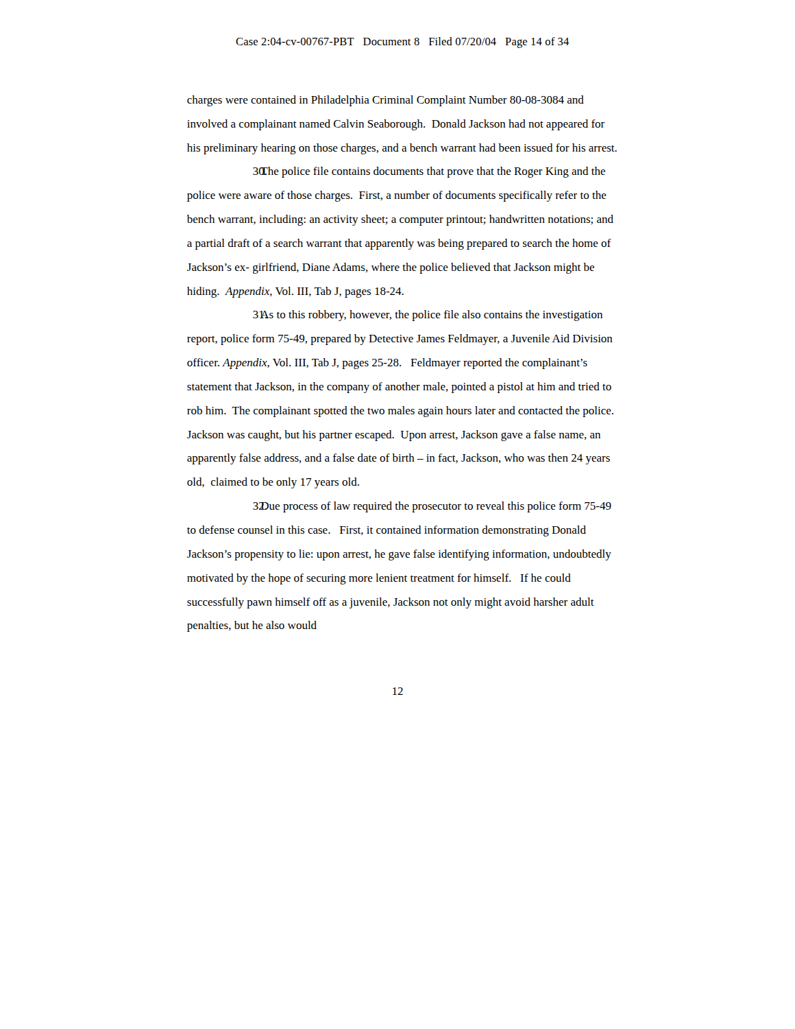Case 2:04-cv-00767-PBT Document 8 Filed 07/20/04 Page 14 of 34
charges were contained in Philadelphia Criminal Complaint Number 80-08-3084 and involved a complainant named Calvin Seaborough. Donald Jackson had not appeared for his preliminary hearing on those charges, and a bench warrant had been issued for his arrest.
30. The police file contains documents that prove that the Roger King and the police were aware of those charges. First, a number of documents specifically refer to the bench warrant, including: an activity sheet; a computer printout; handwritten notations; and a partial draft of a search warrant that apparently was being prepared to search the home of Jackson’s ex- girlfriend, Diane Adams, where the police believed that Jackson might be hiding. Appendix, Vol. III, Tab J, pages 18-24.
31. As to this robbery, however, the police file also contains the investigation report, police form 75-49, prepared by Detective James Feldmayer, a Juvenile Aid Division officer. Appendix, Vol. III, Tab J, pages 25-28. Feldmayer reported the complainant’s statement that Jackson, in the company of another male, pointed a pistol at him and tried to rob him. The complainant spotted the two males again hours later and contacted the police. Jackson was caught, but his partner escaped. Upon arrest, Jackson gave a false name, an apparently false address, and a false date of birth – in fact, Jackson, who was then 24 years old, claimed to be only 17 years old.
32. Due process of law required the prosecutor to reveal this police form 75-49 to defense counsel in this case. First, it contained information demonstrating Donald Jackson’s propensity to lie: upon arrest, he gave false identifying information, undoubtedly motivated by the hope of securing more lenient treatment for himself. If he could successfully pawn himself off as a juvenile, Jackson not only might avoid harsher adult penalties, but he also would
12